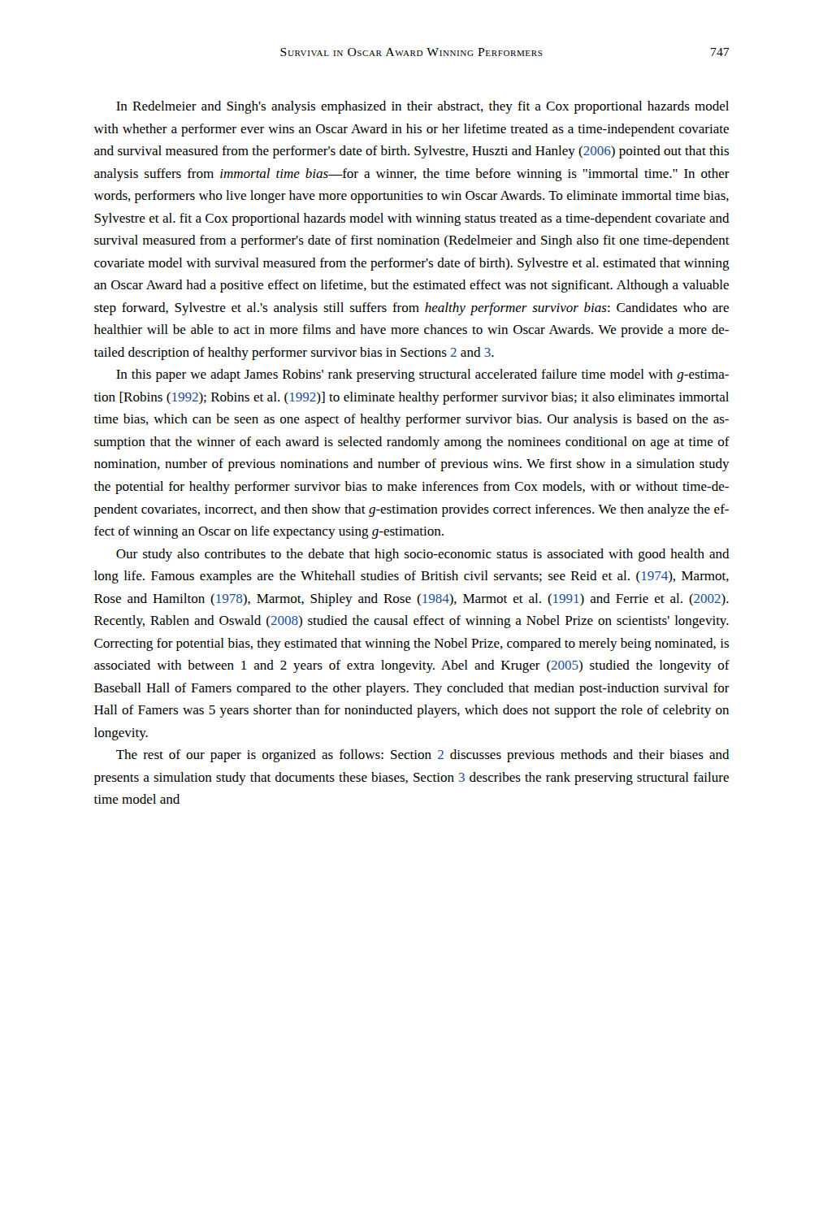Survival in Oscar Award Winning Performers 747
In Redelmeier and Singh's analysis emphasized in their abstract, they fit a Cox proportional hazards model with whether a performer ever wins an Oscar Award in his or her lifetime treated as a time-independent covariate and survival measured from the performer's date of birth. Sylvestre, Huszti and Hanley (2006) pointed out that this analysis suffers from immortal time bias—for a winner, the time before winning is "immortal time." In other words, performers who live longer have more opportunities to win Oscar Awards. To eliminate immortal time bias, Sylvestre et al. fit a Cox proportional hazards model with winning status treated as a time-dependent covariate and survival measured from a performer's date of first nomination (Redelmeier and Singh also fit one time-dependent covariate model with survival measured from the performer's date of birth). Sylvestre et al. estimated that winning an Oscar Award had a positive effect on lifetime, but the estimated effect was not significant. Although a valuable step forward, Sylvestre et al.'s analysis still suffers from healthy performer survivor bias: Candidates who are healthier will be able to act in more films and have more chances to win Oscar Awards. We provide a more detailed description of healthy performer survivor bias in Sections 2 and 3.
In this paper we adapt James Robins' rank preserving structural accelerated failure time model with g-estimation [Robins (1992); Robins et al. (1992)] to eliminate healthy performer survivor bias; it also eliminates immortal time bias, which can be seen as one aspect of healthy performer survivor bias. Our analysis is based on the assumption that the winner of each award is selected randomly among the nominees conditional on age at time of nomination, number of previous nominations and number of previous wins. We first show in a simulation study the potential for healthy performer survivor bias to make inferences from Cox models, with or without time-dependent covariates, incorrect, and then show that g-estimation provides correct inferences. We then analyze the effect of winning an Oscar on life expectancy using g-estimation.
Our study also contributes to the debate that high socio-economic status is associated with good health and long life. Famous examples are the Whitehall studies of British civil servants; see Reid et al. (1974), Marmot, Rose and Hamilton (1978), Marmot, Shipley and Rose (1984), Marmot et al. (1991) and Ferrie et al. (2002). Recently, Rablen and Oswald (2008) studied the causal effect of winning a Nobel Prize on scientists' longevity. Correcting for potential bias, they estimated that winning the Nobel Prize, compared to merely being nominated, is associated with between 1 and 2 years of extra longevity. Abel and Kruger (2005) studied the longevity of Baseball Hall of Famers compared to the other players. They concluded that median post-induction survival for Hall of Famers was 5 years shorter than for noninducted players, which does not support the role of celebrity on longevity.
The rest of our paper is organized as follows: Section 2 discusses previous methods and their biases and presents a simulation study that documents these biases, Section 3 describes the rank preserving structural failure time model and